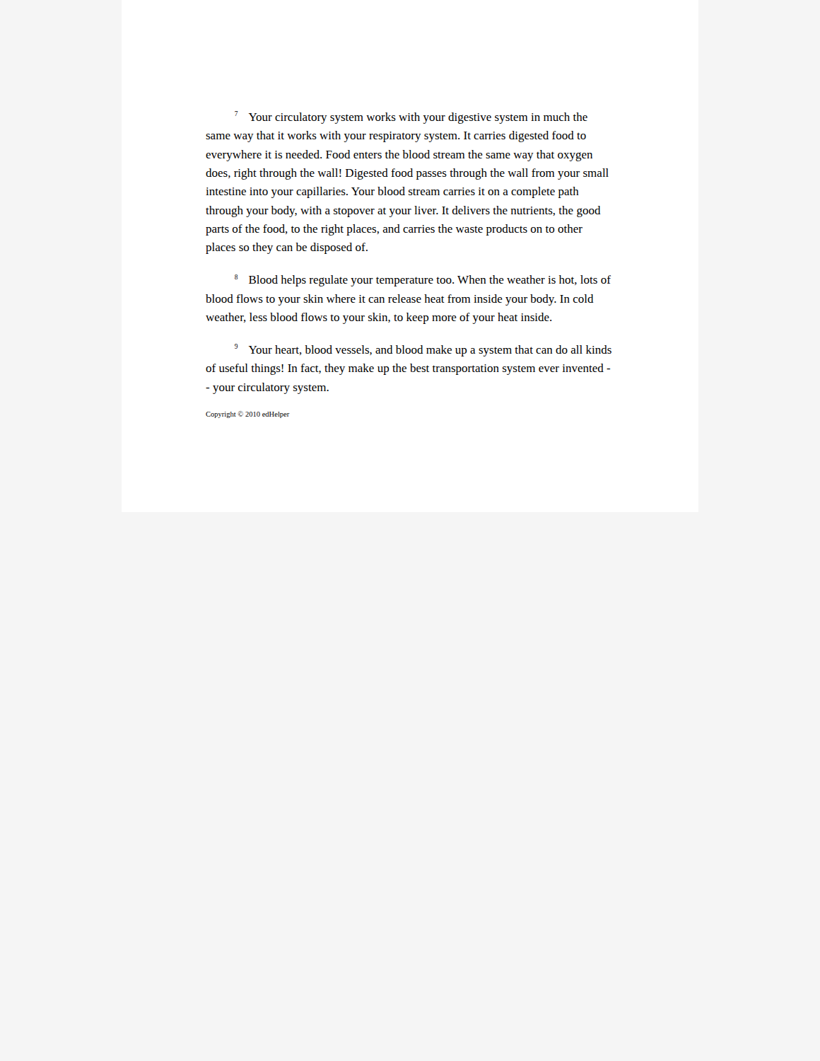7 Your circulatory system works with your digestive system in much the same way that it works with your respiratory system. It carries digested food to everywhere it is needed. Food enters the blood stream the same way that oxygen does, right through the wall! Digested food passes through the wall from your small intestine into your capillaries. Your blood stream carries it on a complete path through your body, with a stopover at your liver. It delivers the nutrients, the good parts of the food, to the right places, and carries the waste products on to other places so they can be disposed of.
8 Blood helps regulate your temperature too. When the weather is hot, lots of blood flows to your skin where it can release heat from inside your body. In cold weather, less blood flows to your skin, to keep more of your heat inside.
9 Your heart, blood vessels, and blood make up a system that can do all kinds of useful things! In fact, they make up the best transportation system ever invented -- your circulatory system.
Copyright © 2010 edHelper